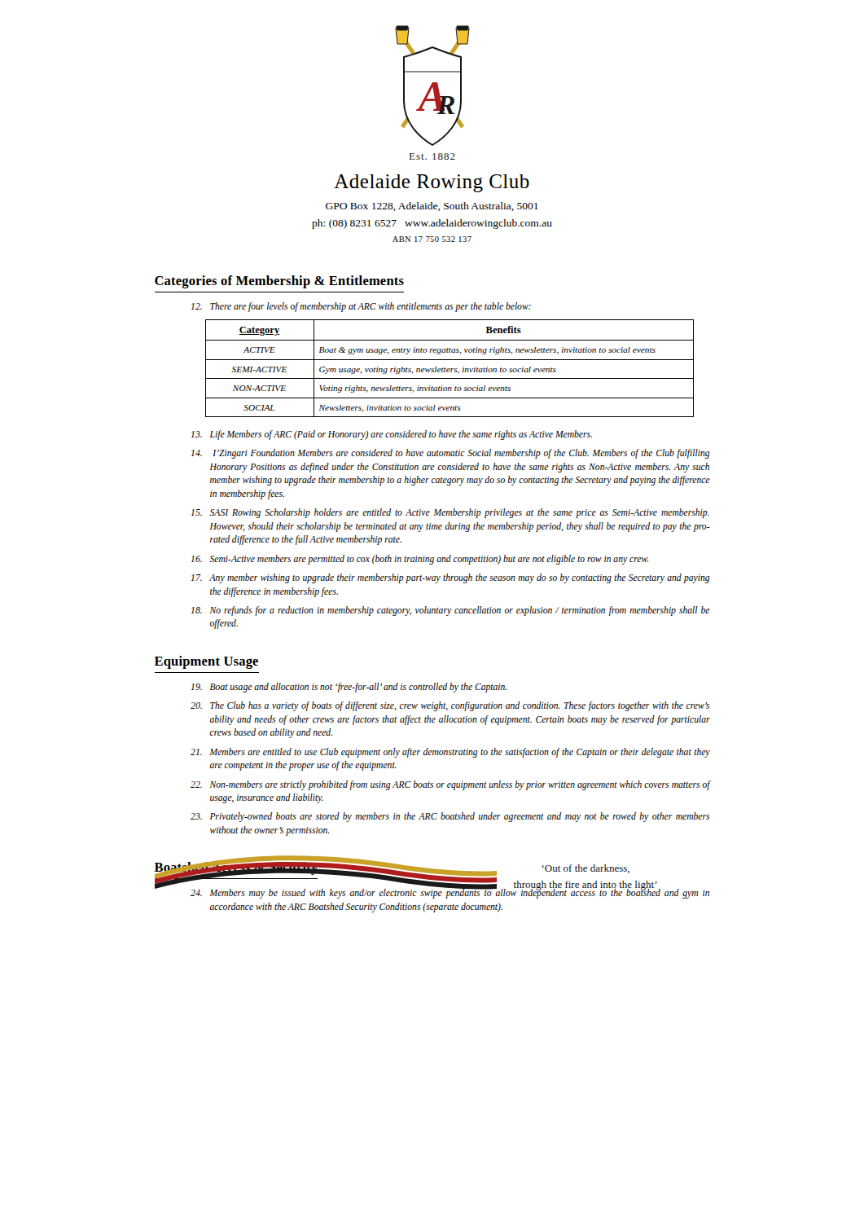A R Est. 1882
Adelaide Rowing Club
GPO Box 1228, Adelaide, South Australia, 5001
ph: (08) 8231 6527 www.adelaiderowingclub.com.au
ABN 17 750 532 137
Categories of Membership & Entitlements
There are four levels of membership at ARC with entitlements as per the table below:
| Category | Benefits |
| --- | --- |
| ACTIVE | Boat & gym usage, entry into regattas, voting rights, newsletters, invitation to social events |
| SEMI-ACTIVE | Gym usage, voting rights, newsletters, invitation to social events |
| NON-ACTIVE | Voting rights, newsletters, invitation to social events |
| SOCIAL | Newsletters, invitation to social events |
Life Members of ARC (Paid or Honorary) are considered to have the same rights as Active Members.
I’Zingari Foundation Members are considered to have automatic Social membership of the Club. Members of the Club fulfilling Honorary Positions as defined under the Constitution are considered to have the same rights as Non-Active members. Any such member wishing to upgrade their membership to a higher category may do so by contacting the Secretary and paying the difference in membership fees.
SASI Rowing Scholarship holders are entitled to Active Membership privileges at the same price as Semi-Active membership. However, should their scholarship be terminated at any time during the membership period, they shall be required to pay the pro-rated difference to the full Active membership rate.
Semi-Active members are permitted to cox (both in training and competition) but are not eligible to row in any crew.
Any member wishing to upgrade their membership part-way through the season may do so by contacting the Secretary and paying the difference in membership fees.
No refunds for a reduction in membership category, voluntary cancellation or explusion / termination from membership shall be offered.
Equipment Usage
Boat usage and allocation is not ‘free-for-all’ and is controlled by the Captain.
The Club has a variety of boats of different size, crew weight, configuration and condition. These factors together with the crew’s ability and needs of other crews are factors that affect the allocation of equipment. Certain boats may be reserved for particular crews based on ability and need.
Members are entitled to use Club equipment only after demonstrating to the satisfaction of the Captain or their delegate that they are competent in the proper use of the equipment.
Non-members are strictly prohibited from using ARC boats or equipment unless by prior written agreement which covers matters of usage, insurance and liability.
Privately-owned boats are stored by members in the ARC boatshed under agreement and may not be rowed by other members without the owner’s permission.
Boatshed Access & Security
Members may be issued with keys and/or electronic swipe pendants to allow independent access to the boatshed and gym in accordance with the ARC Boatshed Security Conditions (separate document).
‘Out of the darkness,
through the fire and into the light’